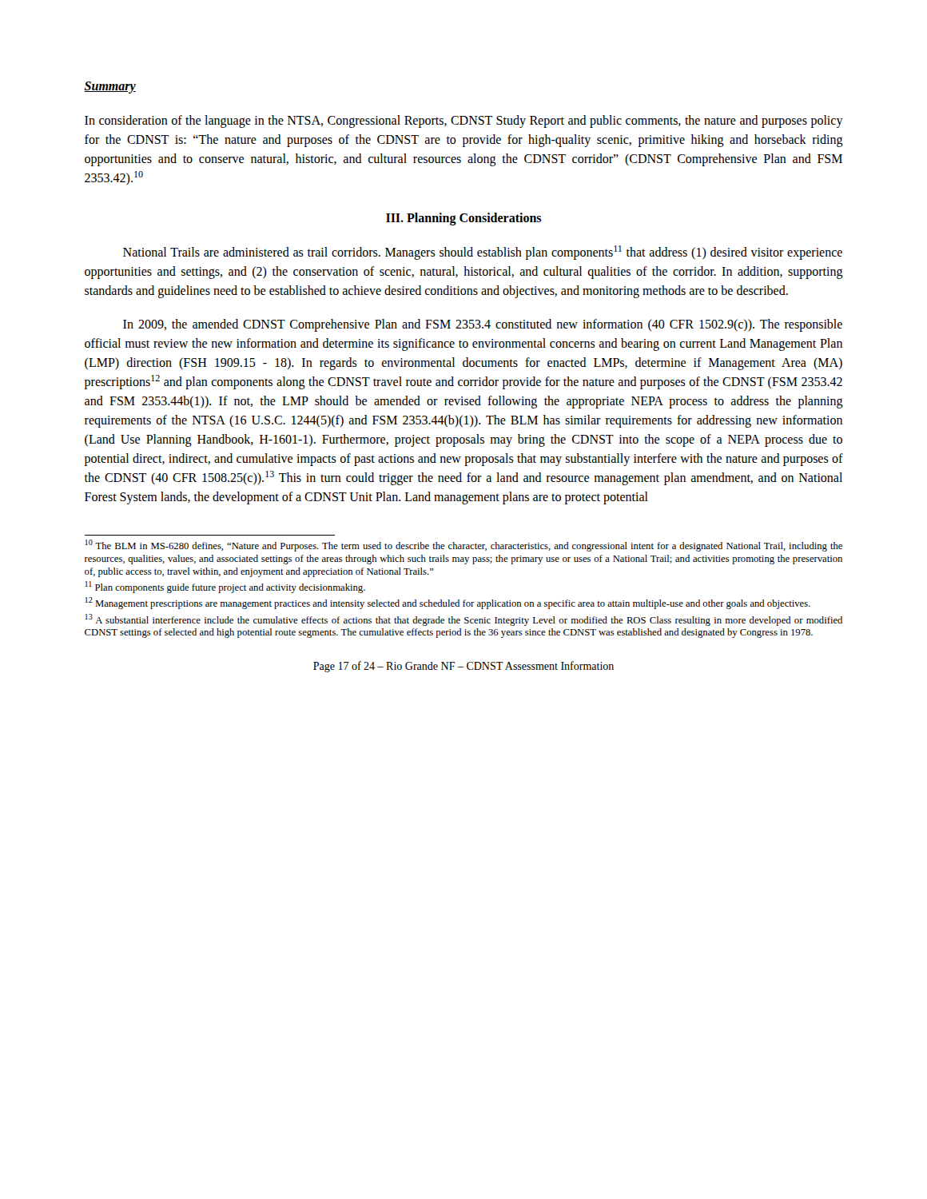Summary
In consideration of the language in the NTSA, Congressional Reports, CDNST Study Report and public comments, the nature and purposes policy for the CDNST is: “The nature and purposes of the CDNST are to provide for high-quality scenic, primitive hiking and horseback riding opportunities and to conserve natural, historic, and cultural resources along the CDNST corridor” (CDNST Comprehensive Plan and FSM 2353.42).10
III. Planning Considerations
National Trails are administered as trail corridors. Managers should establish plan components11 that address (1) desired visitor experience opportunities and settings, and (2) the conservation of scenic, natural, historical, and cultural qualities of the corridor. In addition, supporting standards and guidelines need to be established to achieve desired conditions and objectives, and monitoring methods are to be described.
In 2009, the amended CDNST Comprehensive Plan and FSM 2353.4 constituted new information (40 CFR 1502.9(c)). The responsible official must review the new information and determine its significance to environmental concerns and bearing on current Land Management Plan (LMP) direction (FSH 1909.15 - 18). In regards to environmental documents for enacted LMPs, determine if Management Area (MA) prescriptions12 and plan components along the CDNST travel route and corridor provide for the nature and purposes of the CDNST (FSM 2353.42 and FSM 2353.44b(1)). If not, the LMP should be amended or revised following the appropriate NEPA process to address the planning requirements of the NTSA (16 U.S.C. 1244(5)(f) and FSM 2353.44(b)(1)). The BLM has similar requirements for addressing new information (Land Use Planning Handbook, H-1601-1). Furthermore, project proposals may bring the CDNST into the scope of a NEPA process due to potential direct, indirect, and cumulative impacts of past actions and new proposals that may substantially interfere with the nature and purposes of the CDNST (40 CFR 1508.25(c)).13 This in turn could trigger the need for a land and resource management plan amendment, and on National Forest System lands, the development of a CDNST Unit Plan. Land management plans are to protect potential
10 The BLM in MS-6280 defines, “Nature and Purposes. The term used to describe the character, characteristics, and congressional intent for a designated National Trail, including the resources, qualities, values, and associated settings of the areas through which such trails may pass; the primary use or uses of a National Trail; and activities promoting the preservation of, public access to, travel within, and enjoyment and appreciation of National Trails.”
11 Plan components guide future project and activity decisionmaking.
12 Management prescriptions are management practices and intensity selected and scheduled for application on a specific area to attain multiple-use and other goals and objectives.
13 A substantial interference include the cumulative effects of actions that that degrade the Scenic Integrity Level or modified the ROS Class resulting in more developed or modified CDNST settings of selected and high potential route segments. The cumulative effects period is the 36 years since the CDNST was established and designated by Congress in 1978.
Page 17 of 24 – Rio Grande NF – CDNST Assessment Information